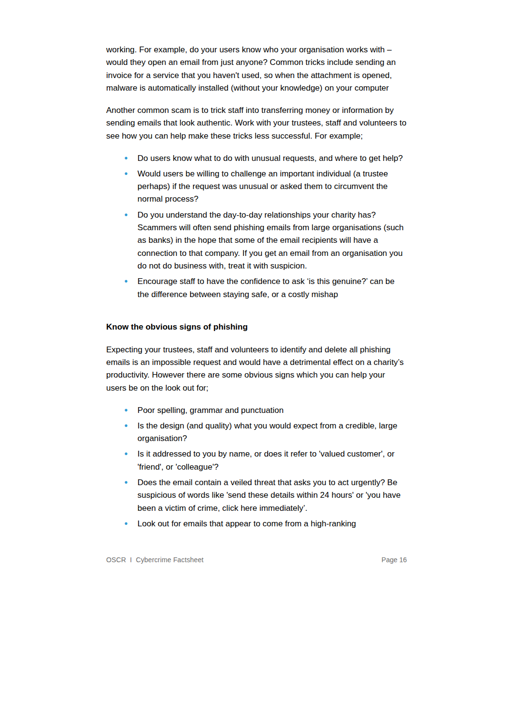working. For example, do your users know who your organisation works with – would they open an email from just anyone? Common tricks include sending an invoice for a service that you haven't used, so when the attachment is opened, malware is automatically installed (without your knowledge) on your computer
Another common scam is to trick staff into transferring money or information by sending emails that look authentic. Work with your trustees, staff and volunteers to see how you can help make these tricks less successful. For example;
Do users know what to do with unusual requests, and where to get help?
Would users be willing to challenge an important individual (a trustee perhaps) if the request was unusual or asked them to circumvent the normal process?
Do you understand the day-to-day relationships your charity has? Scammers will often send phishing emails from large organisations (such as banks) in the hope that some of the email recipients will have a connection to that company. If you get an email from an organisation you do not do business with, treat it with suspicion.
Encourage staff to have the confidence to ask ‘is this genuine?’ can be the difference between staying safe, or a costly mishap
Know the obvious signs of phishing
Expecting your trustees, staff and volunteers to identify and delete all phishing emails is an impossible request and would have a detrimental effect on a charity’s productivity. However there are some obvious signs which you can help your users be on the look out for;
Poor spelling, grammar and punctuation
Is the design (and quality) what you would expect from a credible, large organisation?
Is it addressed to you by name, or does it refer to 'valued customer', or 'friend', or 'colleague'?
Does the email contain a veiled threat that asks you to act urgently? Be suspicious of words like 'send these details within 24 hours' or 'you have been a victim of crime, click here immediately’.
Look out for emails that appear to come from a high-ranking
OSCR I Cybercrime Factsheet
Page 16